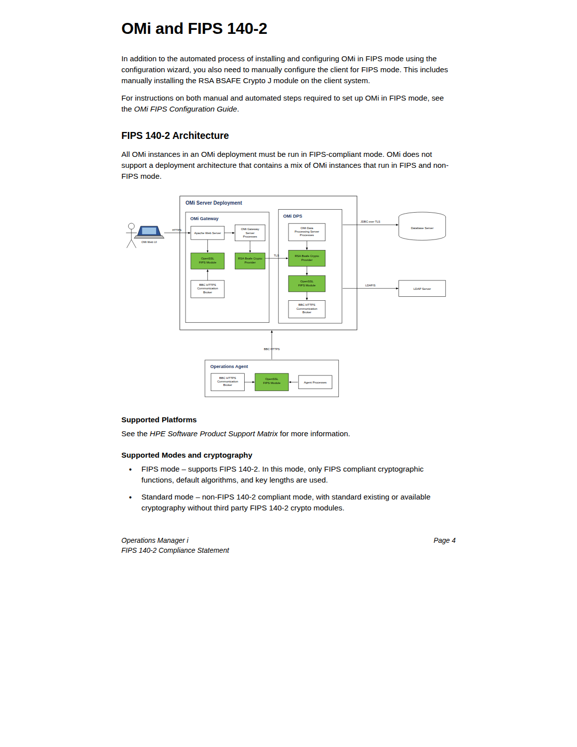OMi and FIPS 140-2
In addition to the automated process of installing and configuring OMi in FIPS mode using the configuration wizard, you also need to manually configure the client for FIPS mode. This includes manually installing the RSA BSAFE Crypto J module on the client system.
For instructions on both manual and automated steps required to set up OMi in FIPS mode, see the OMi FIPS Configuration Guide.
FIPS 140-2 Architecture
All OMi instances in an OMi deployment must be run in FIPS-compliant mode. OMi does not support a deployment architecture that contains a mix of OMi instances that run in FIPS and non-FIPS mode.
OMi Server Deployment OMi Gateway Apache Web Server OMi Gateway Server Processes OpenSSL FIPS Module RSA Bsafe Crypto Provider BBC HTTPS Communication Broker OMi DPS OMi Data Processing Server Processes RSA Bsafe Crypto Provider OpenSSL FIPS Module BBC HTTPS Communication Broker TLS OMi Web UI HTTPS Database Server JDBC over TLS LDAP Server LDAP/S Operations Agent BBC HTTPS Communication Broker OpenSSL FIPS Module Agent Processes BBC HTTPS
Supported Platforms
See the HPE Software Product Support Matrix for more information.
Supported Modes and cryptography
FIPS mode – supports FIPS 140-2. In this mode, only FIPS compliant cryptographic functions, default algorithms, and key lengths are used.
Standard mode – non-FIPS 140-2 compliant mode, with standard existing or available cryptography without third party FIPS 140-2 crypto modules.
Operations Manager i
FIPS 140-2 Compliance Statement
Page 4